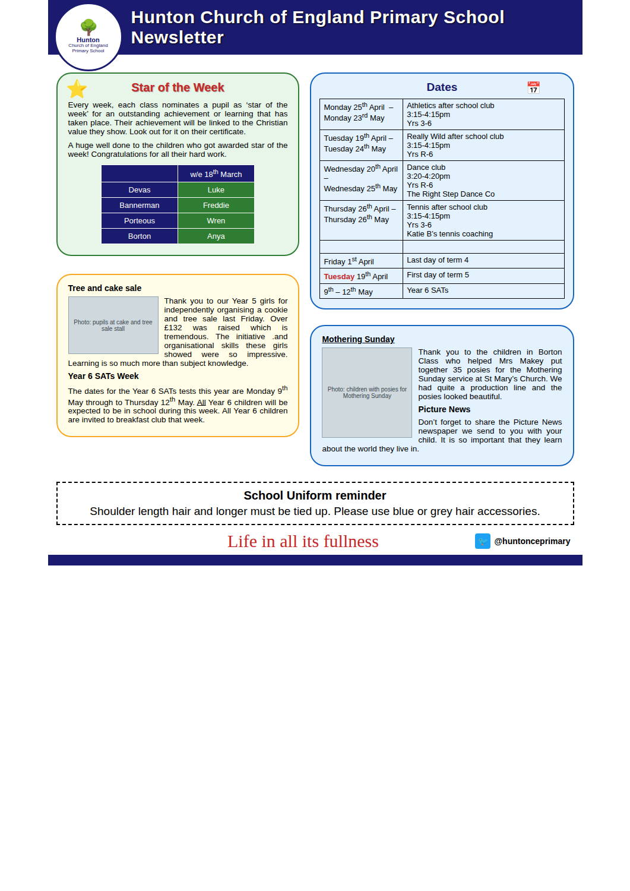🌳
Hunton
Church of England
Primary School
Hunton Church of England Primary School Newsletter
⭐
Star of the Week
Every week, each class nominates a pupil as ‘star of the week’ for an outstanding achievement or learning that has taken place. Their achievement will be linked to the Christian value they show. Look out for it on their certificate.
A huge well done to the children who got awarded star of the week! Congratulations for all their hard work.
| | w/e 18 th March |
| Devas | Luke |
| Bannerman | Freddie |
| Porteous | Wren |
| Borton | Anya |
Tree and cake sale
Photo: pupils at cake and tree sale stall
Thank you to our Year 5 girls for independently organising a cookie and tree sale last Friday. Over £132 was raised which is tremendous. The initiative .and organisational skills these girls showed were so impressive. Learning is so much more than subject knowledge.
Year 6 SATs Week
The dates for the Year 6 SATs tests this year are Monday 9th May through to Thursday 12th May. All Year 6 children will be expected to be in school during this week. All Year 6 children are invited to breakfast club that week.
Dates 📅
| Monday 25 th April – Monday 23 rd May | Athletics after school club 3:15-4:15pm Yrs 3-6 |
| Tuesday 19 th April – Tuesday 24 th May | Really Wild after school club 3:15-4:15pm Yrs R-6 |
| Wednesday 20 th April – Wednesday 25 th May | Dance club 3:20-4:20pm Yrs R-6 The Right Step Dance Co |
| Thursday 26 th April – Thursday 26 th May | Tennis after school club 3:15-4:15pm Yrs 3-6 Katie B’s tennis coaching |
| Friday 1 st April | Last day of term 4 |
| Tuesday 19 th April | First day of term 5 |
| 9 th – 12 th May | Year 6 SATs |
Mothering Sunday
Photo: children with posies for Mothering Sunday
Thank you to the children in Borton Class who helped Mrs Makey put together 35 posies for the Mothering Sunday service at St Mary’s Church. We had quite a production line and the posies looked beautiful.
Picture News
Don’t forget to share the Picture News newspaper we send to you with your child. It is so important that they learn about the world they live in.
School Uniform reminder Shoulder length hair and longer must be tied up. Please use blue or grey hair accessories.
Life in all its fullness
🐦@huntonceprimary